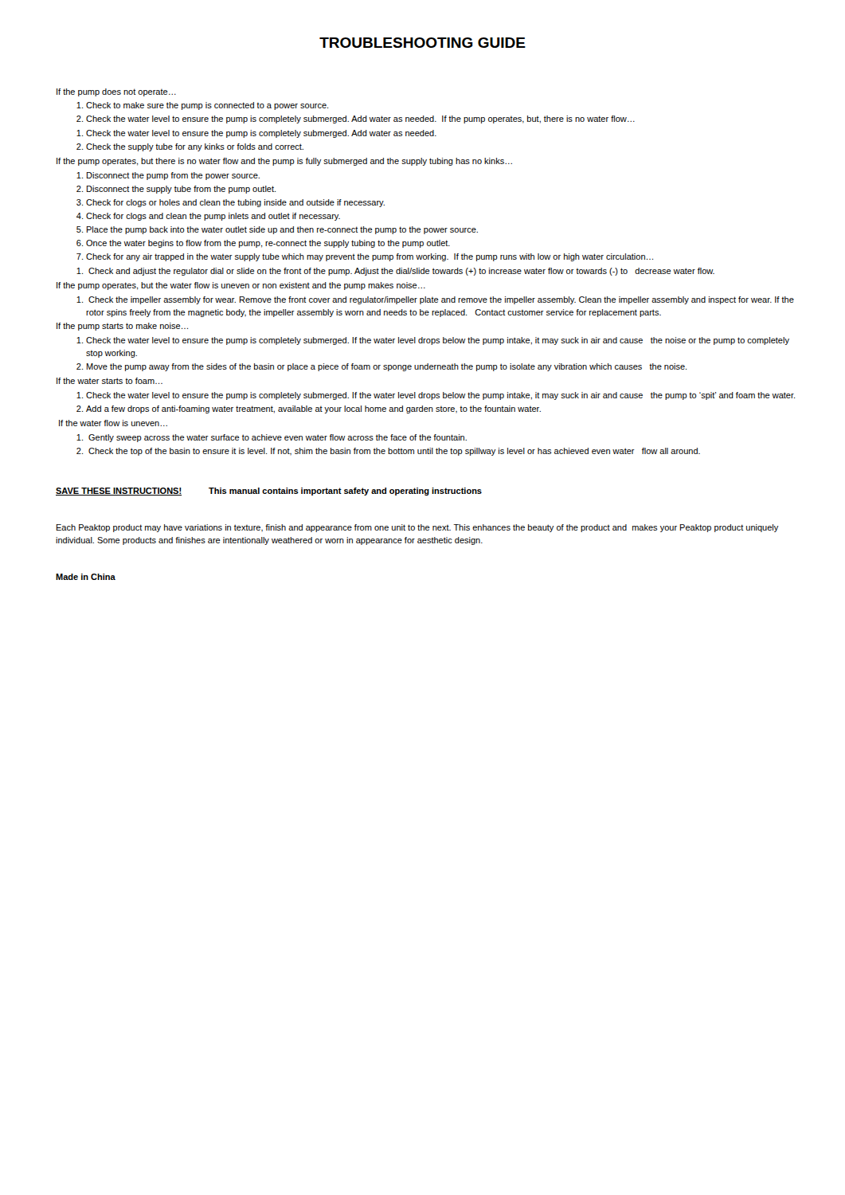TROUBLESHOOTING GUIDE
If the pump does not operate…
Check to make sure the pump is connected to a power source.
Check the water level to ensure the pump is completely submerged. Add water as needed. If the pump operates, but, there is no water flow…
Check the water level to ensure the pump is completely submerged. Add water as needed.
Check the supply tube for any kinks or folds and correct.
If the pump operates, but there is no water flow and the pump is fully submerged and the supply tubing has no kinks…
Disconnect the pump from the power source.
Disconnect the supply tube from the pump outlet.
Check for clogs or holes and clean the tubing inside and outside if necessary.
Check for clogs and clean the pump inlets and outlet if necessary.
Place the pump back into the water outlet side up and then re-connect the pump to the power source.
Once the water begins to flow from the pump, re-connect the supply tubing to the pump outlet.
Check for any air trapped in the water supply tube which may prevent the pump from working. If the pump runs with low or high water circulation…
Check and adjust the regulator dial or slide on the front of the pump. Adjust the dial/slide towards (+) to increase water flow or towards (-) to decrease water flow.
If the pump operates, but the water flow is uneven or non existent and the pump makes noise…
Check the impeller assembly for wear. Remove the front cover and regulator/impeller plate and remove the impeller assembly. Clean the impeller assembly and inspect for wear. If the rotor spins freely from the magnetic body, the impeller assembly is worn and needs to be replaced. Contact customer service for replacement parts.
If the pump starts to make noise…
Check the water level to ensure the pump is completely submerged. If the water level drops below the pump intake, it may suck in air and cause the noise or the pump to completely stop working.
Move the pump away from the sides of the basin or place a piece of foam or sponge underneath the pump to isolate any vibration which causes the noise.
If the water starts to foam…
Check the water level to ensure the pump is completely submerged. If the water level drops below the pump intake, it may suck in air and cause the pump to ‘spit’ and foam the water.
Add a few drops of anti-foaming water treatment, available at your local home and garden store, to the fountain water.
If the water flow is uneven…
Gently sweep across the water surface to achieve even water flow across the face of the fountain.
Check the top of the basin to ensure it is level. If not, shim the basin from the bottom until the top spillway is level or has achieved even water flow all around.
SAVE THESE INSTRUCTIONS! This manual contains important safety and operating instructions
Each Peaktop product may have variations in texture, finish and appearance from one unit to the next. This enhances the beauty of the product and makes your Peaktop product uniquely individual. Some products and finishes are intentionally weathered or worn in appearance for aesthetic design.
Made in China